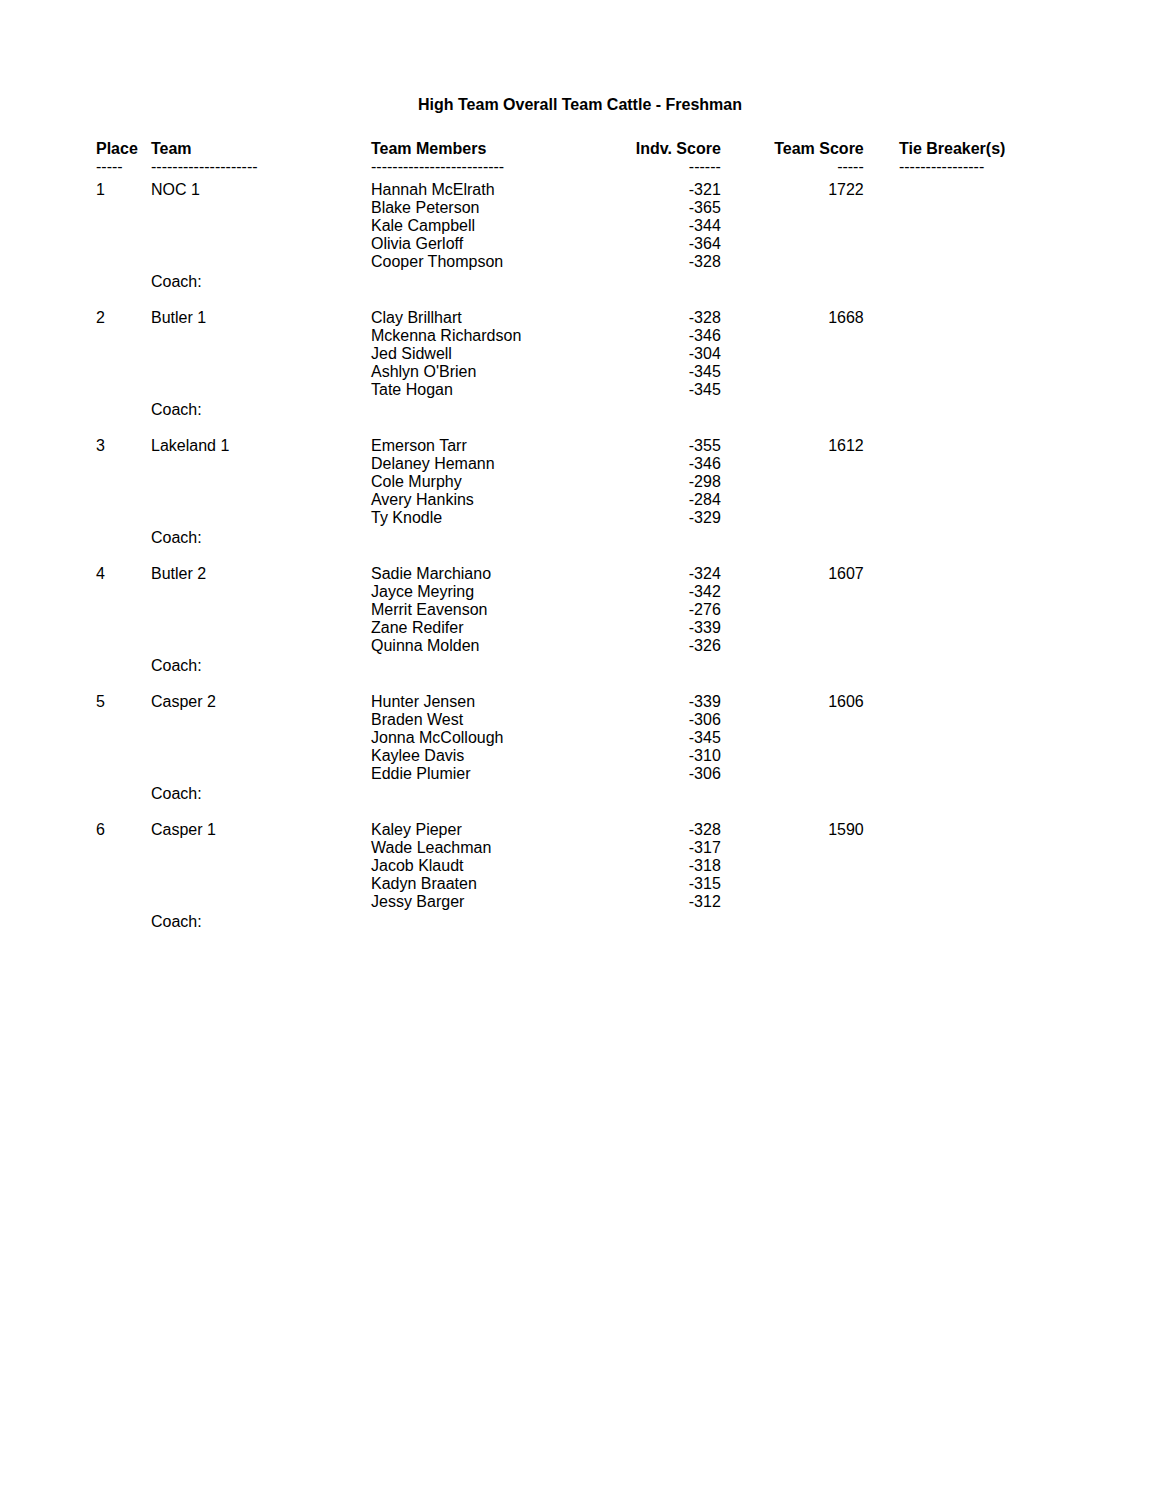High Team Overall Team Cattle - Freshman
| Place | Team | Team Members | Indv. Score | Team Score | Tie Breaker(s) |
| --- | --- | --- | --- | --- | --- |
| ----- | -------------------- | ------------------------- | ------ | ----- | ---------------- |
| 1 | NOC 1 | Hannah McElrath | -321 | 1722 | |
| | | Blake Peterson | -365 | | |
| | | Kale Campbell | -344 | | |
| | | Olivia Gerloff | -364 | | |
| | | Cooper Thompson | -328 | | |
| | Coach: | | | | |
| 2 | Butler 1 | Clay Brillhart | -328 | 1668 | |
| | | Mckenna Richardson | -346 | | |
| | | Jed Sidwell | -304 | | |
| | | Ashlyn O'Brien | -345 | | |
| | | Tate Hogan | -345 | | |
| | Coach: | | | | |
| 3 | Lakeland 1 | Emerson Tarr | -355 | 1612 | |
| | | Delaney Hemann | -346 | | |
| | | Cole Murphy | -298 | | |
| | | Avery Hankins | -284 | | |
| | | Ty Knodle | -329 | | |
| | Coach: | | | | |
| 4 | Butler 2 | Sadie Marchiano | -324 | 1607 | |
| | | Jayce Meyring | -342 | | |
| | | Merrit Eavenson | -276 | | |
| | | Zane Redifer | -339 | | |
| | | Quinna Molden | -326 | | |
| | Coach: | | | | |
| 5 | Casper 2 | Hunter Jensen | -339 | 1606 | |
| | | Braden West | -306 | | |
| | | Jonna McCollough | -345 | | |
| | | Kaylee Davis | -310 | | |
| | | Eddie Plumier | -306 | | |
| | Coach: | | | | |
| 6 | Casper 1 | Kaley Pieper | -328 | 1590 | |
| | | Wade Leachman | -317 | | |
| | | Jacob Klaudt | -318 | | |
| | | Kadyn Braaten | -315 | | |
| | | Jessy Barger | -312 | | |
| | Coach: | | | | |